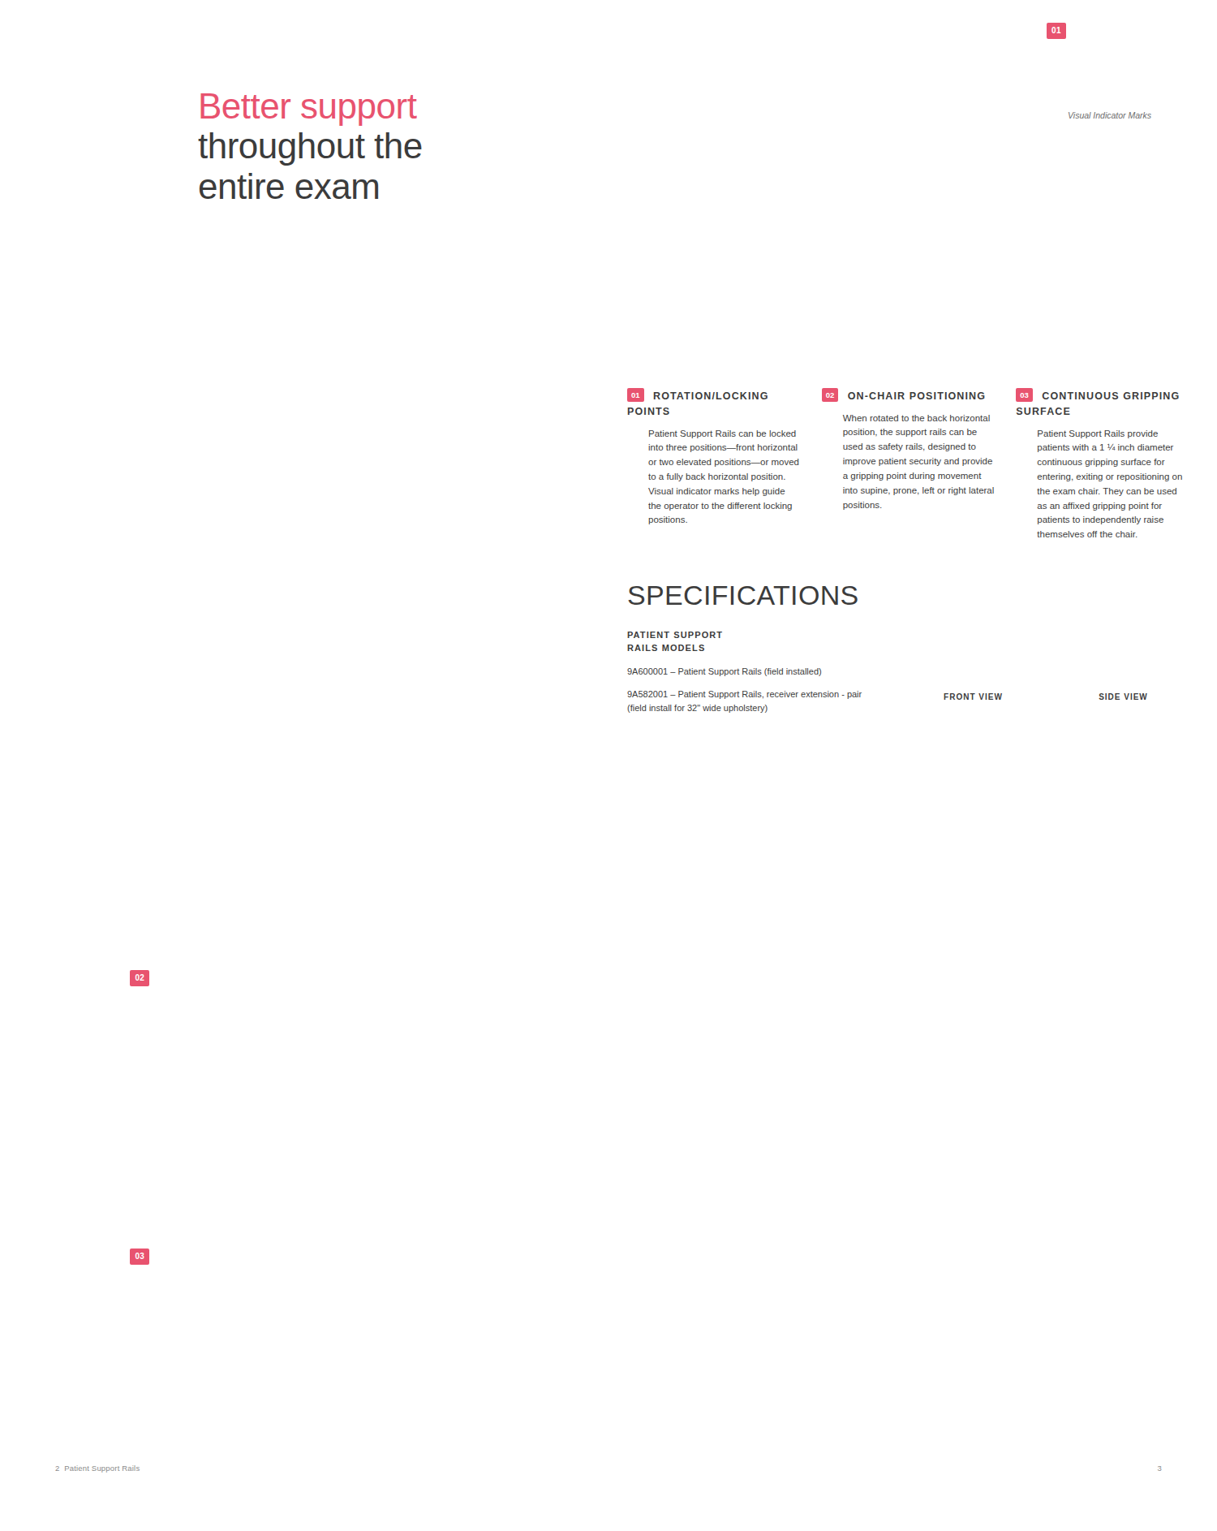Better support throughout the
entire exam
02
03
2 Patient Support Rails
01
Visual Indicator Marks
01
Rotation/Locking Points
Patient Support Rails can be locked into three positions—front horizontal or two elevated positions—or moved to a fully back horizontal position. Visual indicator marks help guide the operator to the different locking positions.
02
On-Chair Positioning
When rotated to the back horizontal position, the support rails can be used as safety rails, designed to improve patient security and provide a gripping point during movement into supine, prone, left or right lateral positions.
03
Continuous Gripping Surface
Patient Support Rails provide patients with a 1 ¼ inch diameter continuous gripping surface for entering, exiting or repositioning on the exam chair. They can be used as an affixed gripping point for patients to independently raise themselves off the chair.
SPECIFICATIONS
Patient Support
Rails Models
9A600001 – Patient Support Rails (field installed)
9A582001 – Patient Support Rails, receiver extension - pair
(field install for 32" wide upholstery)
Front View
Side View
3